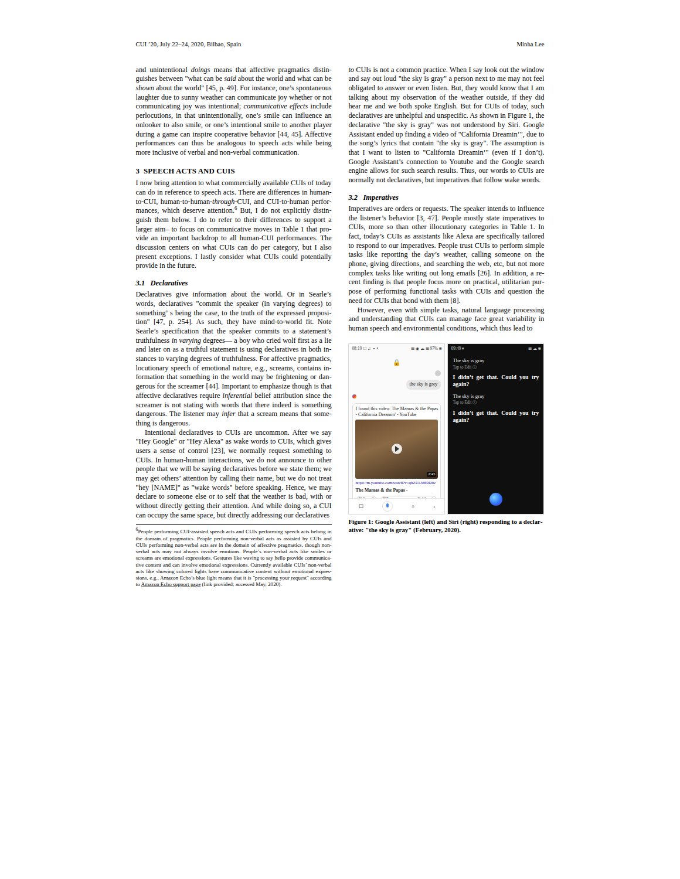CUI ’20, July 22–24, 2020, Bilbao, Spain
Minha Lee
and unintentional doings means that affective pragmatics distinguishes between "what can be said about the world and what can be shown about the world" [45, p. 49]. For instance, one’s spontaneous laughter due to sunny weather can communicate joy whether or not communicating joy was intentional; communicative effects include perlocutions, in that unintentionally, one’s smile can influence an onlooker to also smile, or one’s intentional smile to another player during a game can inspire cooperative behavior [44, 45]. Affective performances can thus be analogous to speech acts while being more inclusive of verbal and non-verbal communication.
3 SPEECH ACTS AND CUIS
I now bring attention to what commercially available CUIs of today can do in reference to speech acts. There are differences in human-to-CUI, human-to-human-through-CUI, and CUI-to-human performances, which deserve attention.6 But, I do not explicitly distinguish them below. I do to refer to their differences to support a larger aim– to focus on communicative moves in Table 1 that provide an important backdrop to all human-CUI performances. The discussion centers on what CUIs can do per category, but I also present exceptions. I lastly consider what CUIs could potentially provide in the future.
3.1 Declaratives
Declaratives give information about the world. Or in Searle’s words, declaratives "commit the speaker (in varying degrees) to something’ s being the case, to the truth of the expressed proposition" [47, p. 254]. As such, they have mind-to-world fit. Note Searle’s specification that the speaker commits to a statement’s truthfulness in varying degrees— a boy who cried wolf first as a lie and later on as a truthful statement is using declaratives in both instances to varying degrees of truthfulness. For affective pragmatics, locutionary speech of emotional nature, e.g., screams, contains information that something in the world may be frightening or dangerous for the screamer [44]. Important to emphasize though is that affective declaratives require inferential belief attribution since the screamer is not stating with words that there indeed is something dangerous. The listener may infer that a scream means that something is dangerous.
Intentional declaratives to CUIs are uncommon. After we say "Hey Google" or "Hey Alexa" as wake words to CUIs, which gives users a sense of control [23], we normally request something to CUIs. In human-human interactions, we do not announce to other people that we will be saying declaratives before we state them; we may get others’ attention by calling their name, but we do not treat "hey [NAME]" as "wake words" before speaking. Hence, we may declare to someone else or to self that the weather is bad, with or without directly getting their attention. And while doing so, a CUI can occupy the same space, but directly addressing our declaratives
6 People performing CUI-assisted speech acts and CUIs performing speech acts belong in the domain of pragmatics. People performing non-verbal acts as assisted by CUIs and CUIs performing non-verbal acts are in the domain of affective pragmatics, though non-verbal acts may not always involve emotions. People’s non-verbal acts like smiles or screams are emotional expressions. Gestures like waving to say hello provide communicative content and can involve emotional expressions. Currently available CUIs’ non-verbal acts like showing colored lights have communicative content without emotional expressions, e.g., Amazon Echo’s blue light means that it is "processing your request" according to Amazon Echo support page (link provided; accessed May, 2020).
to CUIs is not a common practice. When I say look out the window and say out loud "the sky is gray" a person next to me may not feel obligated to answer or even listen. But, they would know that I am talking about my observation of the weather outside, if they did hear me and we both spoke English. But for CUIs of today, such declaratives are unhelpful and unspecific. As shown in Figure 1, the declarative "the sky is gray" was not understood by Siri. Google Assistant ended up finding a video of "California Dreamin’", due to the song’s lyrics that contain "the sky is gray". The assumption is that I want to listen to "California Dreamin’" (even if I don’t). Google Assistant’s connection to Youtube and the Google search engine allows for such search results. Thus, our words to CUIs are normally not declaratives, but imperatives that follow wake words.
3.2 Imperatives
Imperatives are orders or requests. The speaker intends to influence the listener’s behavior [3, 47]. People mostly state imperatives to CUIs, more so than other illocutionary categories in Table 1. In fact, today’s CUIs as assistants like Alexa are specifically tailored to respond to our imperatives. People trust CUIs to perform simple tasks like reporting the day’s weather, calling someone on the phone, giving directions, and searching the web, etc, but not more complex tasks like writing out long emails [26]. In addition, a recent finding is that people focus more on practical, utilitarian purpose of performing functional tasks with CUIs and question the need for CUIs that bond with them [8].
However, even with simple tasks, natural language processing and understanding that CUIs can manage face great variability in human speech and environmental conditions, which thus lead to
08:19 ☐ ♫ ⚬ • ☰ ◉ ☁ ☰ 97% ■
🔒
the sky is grey
I found this video: The Mamas & the Papas - California Dreamin' - YouTube
2:45
https://m.youtube.com/watch?v=qhZULM69DIw
The Mamas & the Papas -
G Search
Who sang California Dreaming
☐
○ ‹
09:49 ▾ ☰ ☁ ■
The sky is gray
Tap to Edit ⓘ
I didn’t get that. Could you try again?
The sky is gray
Tap to Edit ⓘ
I didn’t get that. Could you try again?
Figure 1: Google Assistant (left) and Siri (right) responding to a declarative: "the sky is gray" (February, 2020).